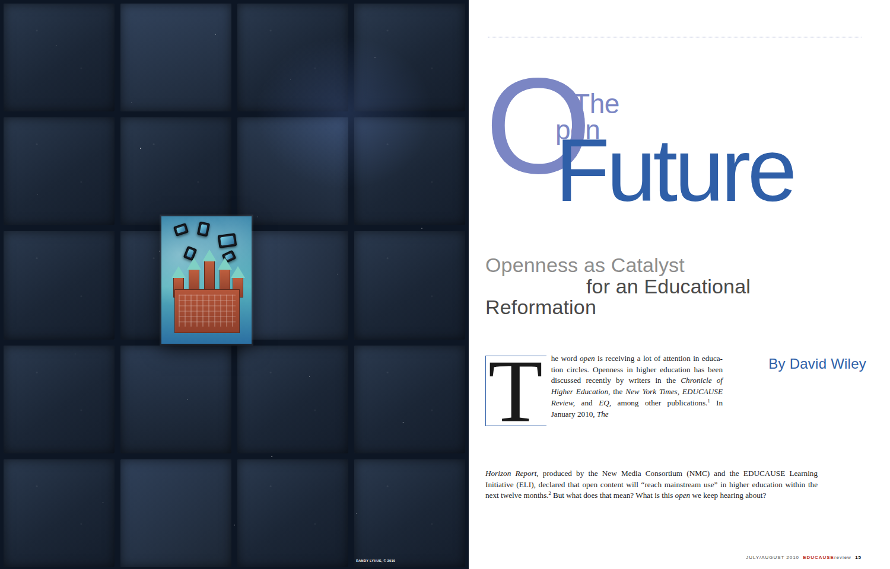RANDY LYHUS, © 2010
O The pen Future
Openness as Catalyst
for an Educational
Reformation
By David Wiley
The word open is receiving a lot of attention in education circles. Openness in higher education has been discussed recently by writers in the Chronicle of Higher Education, the New York Times, EDUCAUSE Review, and EQ, among other publications.1 In January 2010, The
Horizon Report, produced by the New Media Consortium (NMC) and the EDUCAUSE Learning Initiative (ELI), declared that open content will “reach mainstream use” in higher education within the next twelve months.2 But what does that mean? What is this open we keep hearing about?
JULY/AUGUST 2010 EDUCAUSE review 15